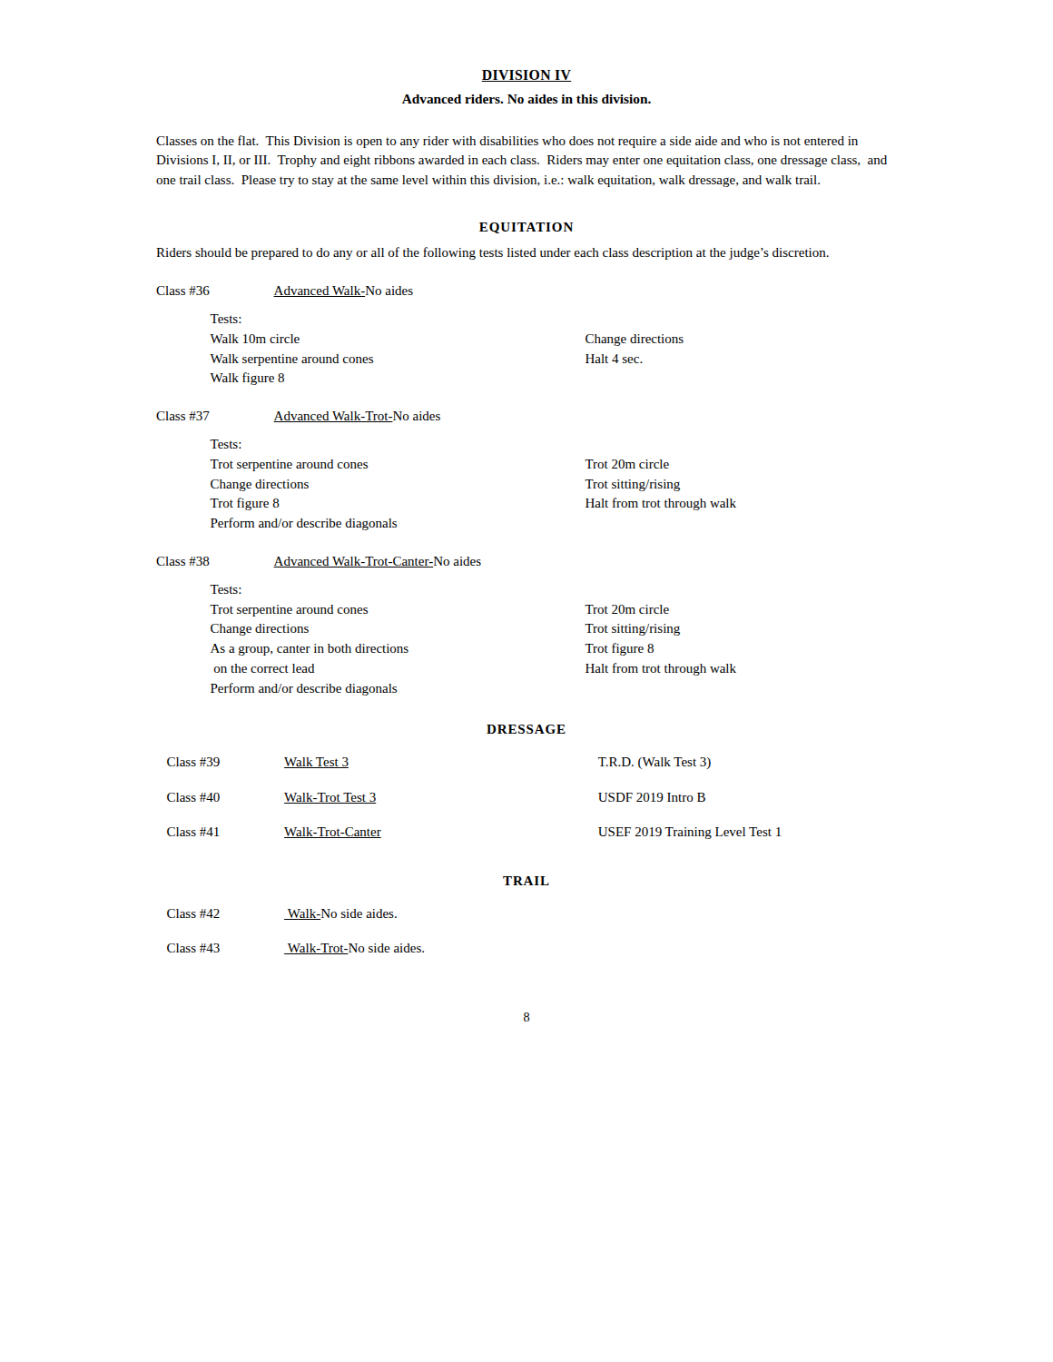DIVISION IV
Advanced riders. No aides in this division.
Classes on the flat. This Division is open to any rider with disabilities who does not require a side aide and who is not entered in Divisions I, II, or III. Trophy and eight ribbons awarded in each class. Riders may enter one equitation class, one dressage class, and one trail class. Please try to stay at the same level within this division, i.e.: walk equitation, walk dressage, and walk trail.
EQUITATION
Riders should be prepared to do any or all of the following tests listed under each class description at the judge’s discretion.
| Class #36 | Advanced Walk- No aides |
Tests:
| Walk 10m circle | Change directions |
| Walk serpentine around cones | Halt 4 sec. |
| Walk figure 8 | |
| Class #37 | Advanced Walk-Trot- No aides |
Tests:
| Trot serpentine around cones | Trot 20m circle |
| Change directions | Trot sitting/rising |
| Trot figure 8 | Halt from trot through walk |
| Perform and/or describe diagonals | |
| Class #38 | Advanced Walk-Trot-Canter- No aides |
Tests:
| Trot serpentine around cones | Trot 20m circle |
| Change directions | Trot sitting/rising |
| As a group, canter in both directions | Trot figure 8 |
| on the correct lead | Halt from trot through walk |
| Perform and/or describe diagonals | |
DRESSAGE
| Class #39 | Walk Test 3 | T.R.D. (Walk Test 3) |
| Class #40 | Walk-Trot Test 3 | USDF 2019 Intro B |
| Class #41 | Walk-Trot-Canter | USEF 2019 Training Level Test 1 |
TRAIL
| Class #42 | Walk- No side aides. |
| Class #43 | Walk-Trot- No side aides. |
8